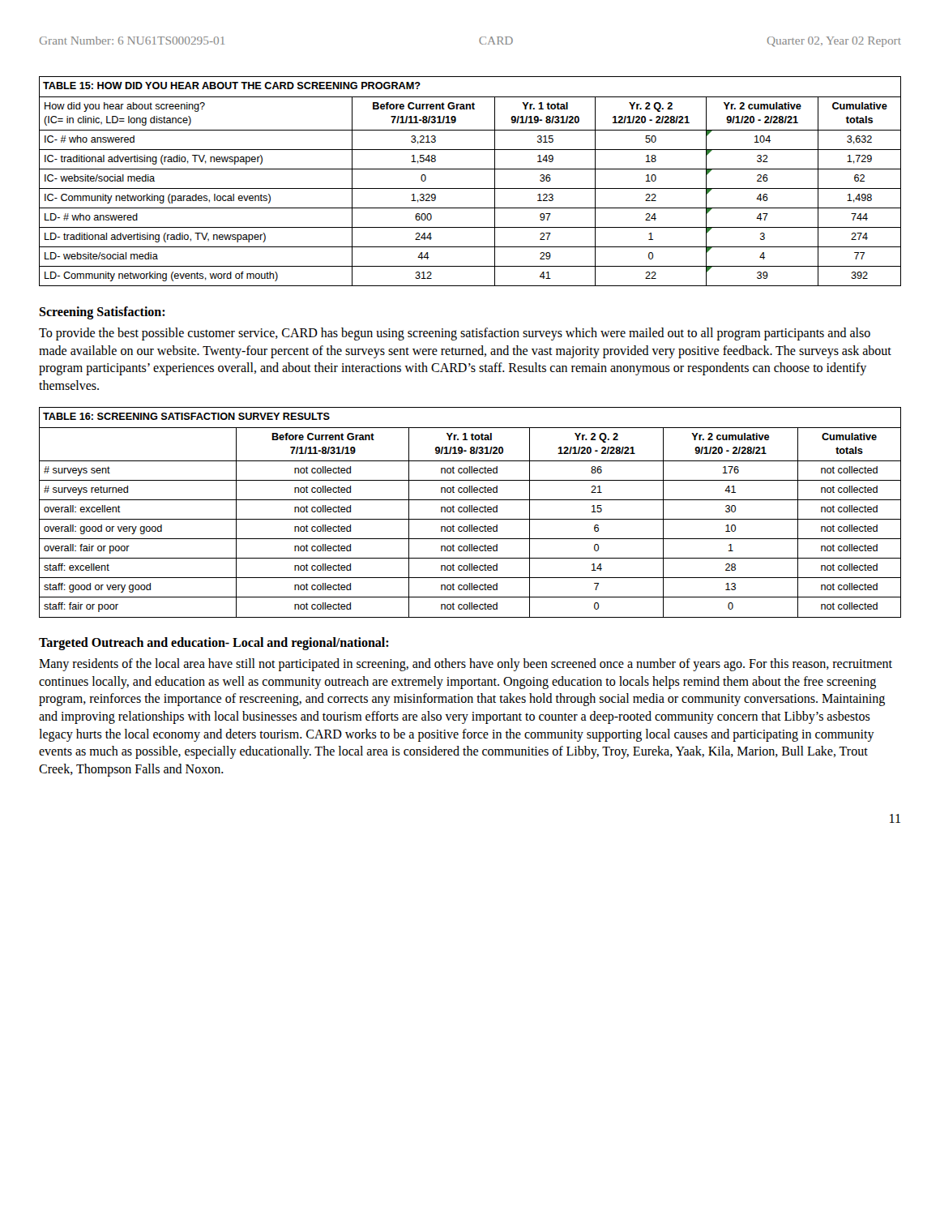Grant Number: 6 NU61TS000295-01 CARD Quarter 02, Year 02 Report
TABLE 15: HOW DID YOU HEAR ABOUT THE CARD SCREENING PROGRAM?
| How did you hear about screening? (IC= in clinic, LD= long distance) | Before Current Grant 7/1/11-8/31/19 | Yr. 1 total 9/1/19- 8/31/20 | Yr. 2 Q. 2 12/1/20 - 2/28/21 | Yr. 2 cumulative 9/1/20 - 2/28/21 | Cumulative totals |
| --- | --- | --- | --- | --- | --- |
| IC- # who answered | 3,213 | 315 | 50 | 104 | 3,632 |
| IC- traditional advertising (radio, TV, newspaper) | 1,548 | 149 | 18 | 32 | 1,729 |
| IC- website/social media | 0 | 36 | 10 | 26 | 62 |
| IC- Community networking (parades, local events) | 1,329 | 123 | 22 | 46 | 1,498 |
| LD- # who answered | 600 | 97 | 24 | 47 | 744 |
| LD- traditional advertising (radio, TV, newspaper) | 244 | 27 | 1 | 3 | 274 |
| LD- website/social media | 44 | 29 | 0 | 4 | 77 |
| LD- Community networking (events, word of mouth) | 312 | 41 | 22 | 39 | 392 |
Screening Satisfaction:
To provide the best possible customer service, CARD has begun using screening satisfaction surveys which were mailed out to all program participants and also made available on our website. Twenty-four percent of the surveys sent were returned, and the vast majority provided very positive feedback. The surveys ask about program participants’ experiences overall, and about their interactions with CARD’s staff. Results can remain anonymous or respondents can choose to identify themselves.
TABLE 16: SCREENING SATISFACTION SURVEY RESULTS
| | Before Current Grant 7/1/11-8/31/19 | Yr. 1 total 9/1/19- 8/31/20 | Yr. 2 Q. 2 12/1/20 - 2/28/21 | Yr. 2 cumulative 9/1/20 - 2/28/21 | Cumulative totals |
| --- | --- | --- | --- | --- | --- |
| # surveys sent | not collected | not collected | 86 | 176 | not collected |
| # surveys returned | not collected | not collected | 21 | 41 | not collected |
| overall: excellent | not collected | not collected | 15 | 30 | not collected |
| overall: good or very good | not collected | not collected | 6 | 10 | not collected |
| overall: fair or poor | not collected | not collected | 0 | 1 | not collected |
| staff: excellent | not collected | not collected | 14 | 28 | not collected |
| staff: good or very good | not collected | not collected | 7 | 13 | not collected |
| staff: fair or poor | not collected | not collected | 0 | 0 | not collected |
Targeted Outreach and education- Local and regional/national:
Many residents of the local area have still not participated in screening, and others have only been screened once a number of years ago. For this reason, recruitment continues locally, and education as well as community outreach are extremely important. Ongoing education to locals helps remind them about the free screening program, reinforces the importance of rescreening, and corrects any misinformation that takes hold through social media or community conversations. Maintaining and improving relationships with local businesses and tourism efforts are also very important to counter a deep-rooted community concern that Libby’s asbestos legacy hurts the local economy and deters tourism. CARD works to be a positive force in the community supporting local causes and participating in community events as much as possible, especially educationally. The local area is considered the communities of Libby, Troy, Eureka, Yaak, Kila, Marion, Bull Lake, Trout Creek, Thompson Falls and Noxon.
11